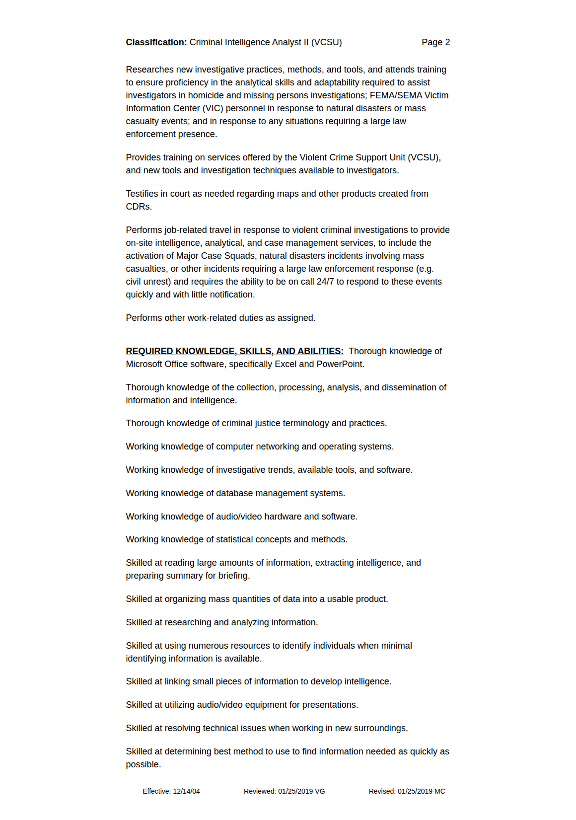Classification: Criminal Intelligence Analyst II (VCSU)
Page 2
Researches new investigative practices, methods, and tools, and attends training to ensure proficiency in the analytical skills and adaptability required to assist investigators in homicide and missing persons investigations; FEMA/SEMA Victim Information Center (VIC) personnel in response to natural disasters or mass casualty events; and in response to any situations requiring a large law enforcement presence.
Provides training on services offered by the Violent Crime Support Unit (VCSU), and new tools and investigation techniques available to investigators.
Testifies in court as needed regarding maps and other products created from CDRs.
Performs job-related travel in response to violent criminal investigations to provide on-site intelligence, analytical, and case management services, to include the activation of Major Case Squads, natural disasters incidents involving mass casualties, or other incidents requiring a large law enforcement response (e.g. civil unrest) and requires the ability to be on call 24/7 to respond to these events quickly and with little notification.
Performs other work-related duties as assigned.
REQUIRED KNOWLEDGE, SKILLS, AND ABILITIES: Thorough knowledge of Microsoft Office software, specifically Excel and PowerPoint.
Thorough knowledge of the collection, processing, analysis, and dissemination of information and intelligence.
Thorough knowledge of criminal justice terminology and practices.
Working knowledge of computer networking and operating systems.
Working knowledge of investigative trends, available tools, and software.
Working knowledge of database management systems.
Working knowledge of audio/video hardware and software.
Working knowledge of statistical concepts and methods.
Skilled at reading large amounts of information, extracting intelligence, and preparing summary for briefing.
Skilled at organizing mass quantities of data into a usable product.
Skilled at researching and analyzing information.
Skilled at using numerous resources to identify individuals when minimal identifying information is available.
Skilled at linking small pieces of information to develop intelligence.
Skilled at utilizing audio/video equipment for presentations.
Skilled at resolving technical issues when working in new surroundings.
Skilled at determining best method to use to find information needed as quickly as possible.
Effective: 12/14/04 Reviewed: 01/25/2019 VG Revised: 01/25/2019 MC